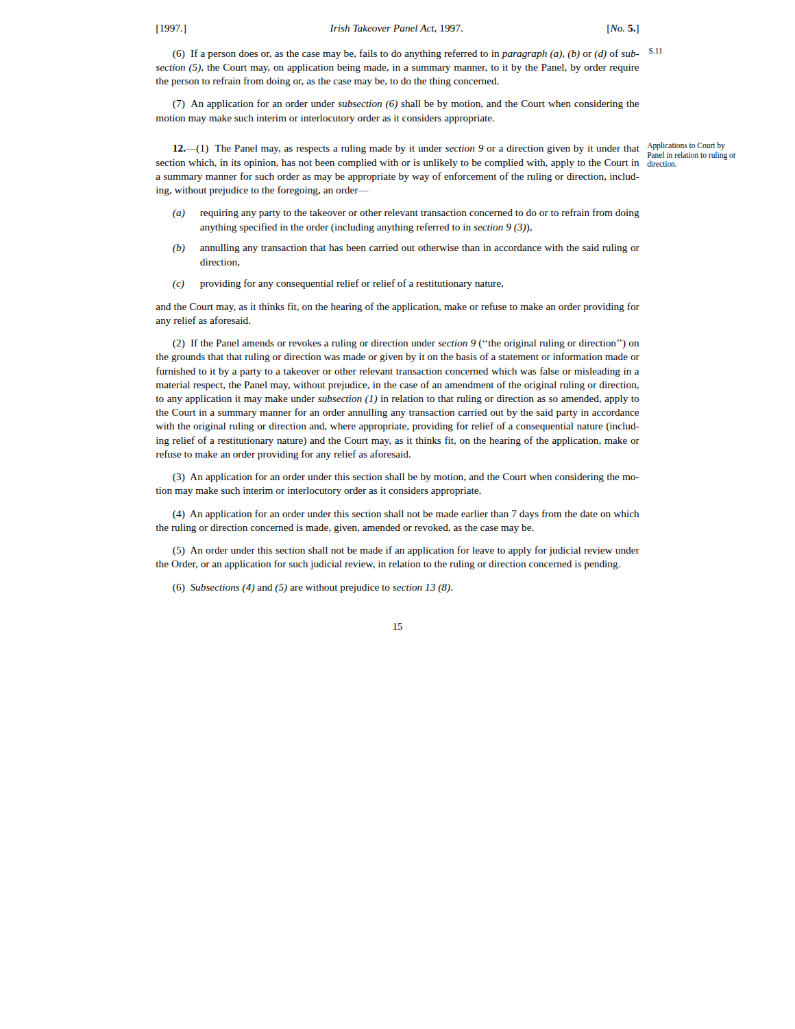[1997.]
Irish Takeover Panel Act, 1997.
[No. 5.]
S.11 (6) If a person does or, as the case may be, fails to do anything referred to in paragraph (a), (b) or (d) of subsection (5), the Court may, on application being made, in a summary manner, to it by the Panel, by order require the person to refrain from doing or, as the case may be, to do the thing concerned.
(7) An application for an order under subsection (6) shall be by motion, and the Court when considering the motion may make such interim or interlocutory order as it considers appropriate.
Applications to Court by Panel in relation to ruling or direction. 12.—(1) The Panel may, as respects a ruling made by it under section 9 or a direction given by it under that section which, in its opinion, has not been complied with or is unlikely to be complied with, apply to the Court in a summary manner for such order as may be appropriate by way of enforcement of the ruling or direction, including, without prejudice to the foregoing, an order—
(a) requiring any party to the takeover or other relevant transaction concerned to do or to refrain from doing anything specified in the order (including anything referred to in section 9 (3)),
(b) annulling any transaction that has been carried out otherwise than in accordance with the said ruling or direction,
(c) providing for any consequential relief or relief of a restitutionary nature,
and the Court may, as it thinks fit, on the hearing of the application, make or refuse to make an order providing for any relief as aforesaid.
(2) If the Panel amends or revokes a ruling or direction under section 9 (‘‘the original ruling or direction’’) on the grounds that that ruling or direction was made or given by it on the basis of a statement or information made or furnished to it by a party to a takeover or other relevant transaction concerned which was false or misleading in a material respect, the Panel may, without prejudice, in the case of an amendment of the original ruling or direction, to any application it may make under subsection (1) in relation to that ruling or direction as so amended, apply to the Court in a summary manner for an order annulling any transaction carried out by the said party in accordance with the original ruling or direction and, where appropriate, providing for relief of a consequential nature (including relief of a restitutionary nature) and the Court may, as it thinks fit, on the hearing of the application, make or refuse to make an order providing for any relief as aforesaid.
(3) An application for an order under this section shall be by motion, and the Court when considering the motion may make such interim or interlocutory order as it considers appropriate.
(4) An application for an order under this section shall not be made earlier than 7 days from the date on which the ruling or direction concerned is made, given, amended or revoked, as the case may be.
(5) An order under this section shall not be made if an application for leave to apply for judicial review under the Order, or an application for such judicial review, in relation to the ruling or direction concerned is pending.
(6) Subsections (4) and (5) are without prejudice to section 13 (8).
15